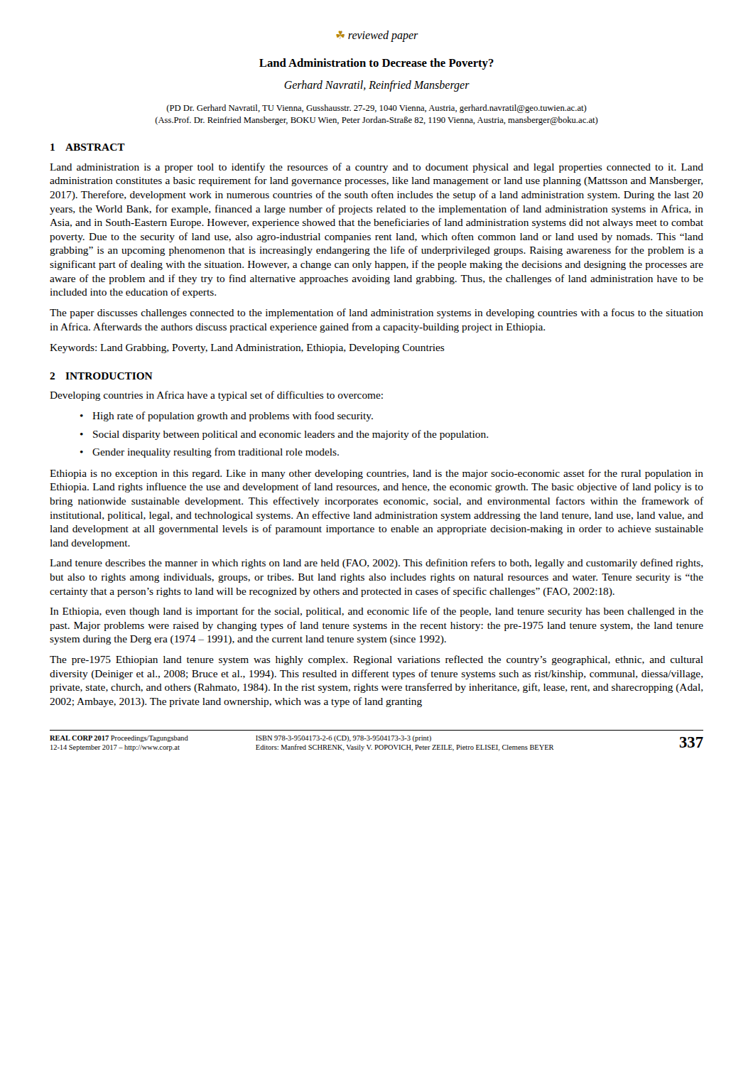☘ reviewed paper
Land Administration to Decrease the Poverty?
Gerhard Navratil, Reinfried Mansberger
(PD Dr. Gerhard Navratil, TU Vienna, Gusshausstr. 27-29, 1040 Vienna, Austria, gerhard.navratil@geo.tuwien.ac.at)
(Ass.Prof. Dr. Reinfried Mansberger, BOKU Wien, Peter Jordan-Straße 82, 1190 Vienna, Austria, mansberger@boku.ac.at)
1 ABSTRACT
Land administration is a proper tool to identify the resources of a country and to document physical and legal properties connected to it. Land administration constitutes a basic requirement for land governance processes, like land management or land use planning (Mattsson and Mansberger, 2017). Therefore, development work in numerous countries of the south often includes the setup of a land administration system. During the last 20 years, the World Bank, for example, financed a large number of projects related to the implementation of land administration systems in Africa, in Asia, and in South-Eastern Europe. However, experience showed that the beneficiaries of land administration systems did not always meet to combat poverty. Due to the security of land use, also agro-industrial companies rent land, which often common land or land used by nomads. This “land grabbing” is an upcoming phenomenon that is increasingly endangering the life of underprivileged groups. Raising awareness for the problem is a significant part of dealing with the situation. However, a change can only happen, if the people making the decisions and designing the processes are aware of the problem and if they try to find alternative approaches avoiding land grabbing. Thus, the challenges of land administration have to be included into the education of experts.
The paper discusses challenges connected to the implementation of land administration systems in developing countries with a focus to the situation in Africa. Afterwards the authors discuss practical experience gained from a capacity-building project in Ethiopia.
Keywords: Land Grabbing, Poverty, Land Administration, Ethiopia, Developing Countries
2 INTRODUCTION
Developing countries in Africa have a typical set of difficulties to overcome:
High rate of population growth and problems with food security.
Social disparity between political and economic leaders and the majority of the population.
Gender inequality resulting from traditional role models.
Ethiopia is no exception in this regard. Like in many other developing countries, land is the major socio-economic asset for the rural population in Ethiopia. Land rights influence the use and development of land resources, and hence, the economic growth. The basic objective of land policy is to bring nationwide sustainable development. This effectively incorporates economic, social, and environmental factors within the framework of institutional, political, legal, and technological systems. An effective land administration system addressing the land tenure, land use, land value, and land development at all governmental levels is of paramount importance to enable an appropriate decision-making in order to achieve sustainable land development.
Land tenure describes the manner in which rights on land are held (FAO, 2002). This definition refers to both, legally and customarily defined rights, but also to rights among individuals, groups, or tribes. But land rights also includes rights on natural resources and water. Tenure security is “the certainty that a person’s rights to land will be recognized by others and protected in cases of specific challenges” (FAO, 2002:18).
In Ethiopia, even though land is important for the social, political, and economic life of the people, land tenure security has been challenged in the past. Major problems were raised by changing types of land tenure systems in the recent history: the pre-1975 land tenure system, the land tenure system during the Derg era (1974 – 1991), and the current land tenure system (since 1992).
The pre-1975 Ethiopian land tenure system was highly complex. Regional variations reflected the country’s geographical, ethnic, and cultural diversity (Deiniger et al., 2008; Bruce et al., 1994). This resulted in different types of tenure systems such as rist/kinship, communal, diessa/village, private, state, church, and others (Rahmato, 1984). In the rist system, rights were transferred by inheritance, gift, lease, rent, and sharecropping (Adal, 2002; Ambaye, 2013). The private land ownership, which was a type of land granting
REAL CORP 2017 Proceedings/Tagungsband
12-14 September 2017 – http://www.corp.at
ISBN 978-3-9504173-2-6 (CD), 978-3-9504173-3-3 (print)
Editors: Manfred SCHRENK, Vasily V. POPOVICH, Peter ZEILE, Pietro ELISEI, Clemens BEYER
337